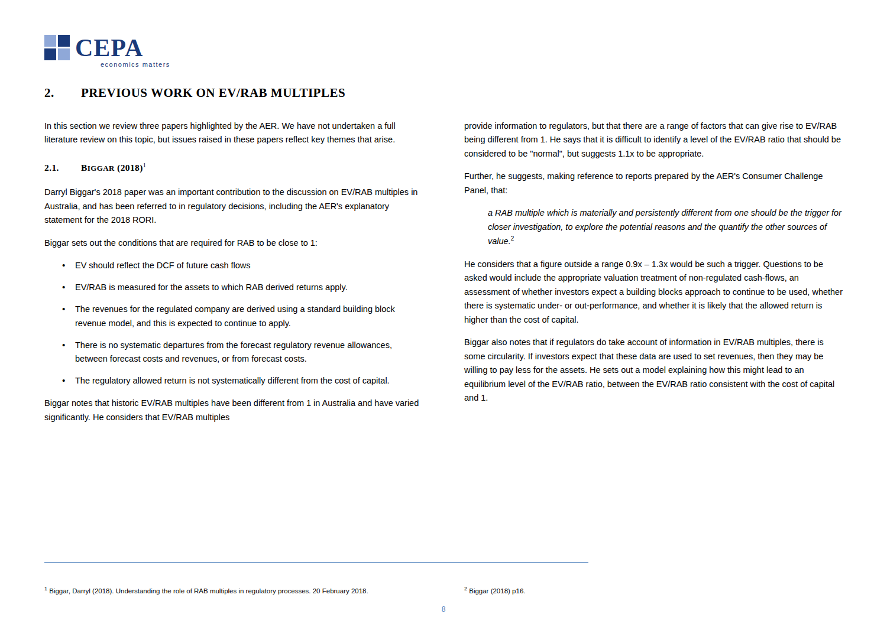CEPA economics matters
2. PREVIOUS WORK ON EV/RAB MULTIPLES
In this section we review three papers highlighted by the AER. We have not undertaken a full literature review on this topic, but issues raised in these papers reflect key themes that arise.
2.1. BIGGAR (2018)1
Darryl Biggar's 2018 paper was an important contribution to the discussion on EV/RAB multiples in Australia, and has been referred to in regulatory decisions, including the AER's explanatory statement for the 2018 RORI.
Biggar sets out the conditions that are required for RAB to be close to 1:
EV should reflect the DCF of future cash flows
EV/RAB is measured for the assets to which RAB derived returns apply.
The revenues for the regulated company are derived using a standard building block revenue model, and this is expected to continue to apply.
There is no systematic departures from the forecast regulatory revenue allowances, between forecast costs and revenues, or from forecast costs.
The regulatory allowed return is not systematically different from the cost of capital.
Biggar notes that historic EV/RAB multiples have been different from 1 in Australia and have varied significantly. He considers that EV/RAB multiples
provide information to regulators, but that there are a range of factors that can give rise to EV/RAB being different from 1. He says that it is difficult to identify a level of the EV/RAB ratio that should be considered to be "normal", but suggests 1.1x to be appropriate.
Further, he suggests, making reference to reports prepared by the AER's Consumer Challenge Panel, that:
a RAB multiple which is materially and persistently different from one should be the trigger for closer investigation, to explore the potential reasons and the quantify the other sources of value.2
He considers that a figure outside a range 0.9x – 1.3x would be such a trigger. Questions to be asked would include the appropriate valuation treatment of non-regulated cash-flows, an assessment of whether investors expect a building blocks approach to continue to be used, whether there is systematic under- or out-performance, and whether it is likely that the allowed return is higher than the cost of capital.
Biggar also notes that if regulators do take account of information in EV/RAB multiples, there is some circularity. If investors expect that these data are used to set revenues, then they may be willing to pay less for the assets. He sets out a model explaining how this might lead to an equilibrium level of the EV/RAB ratio, between the EV/RAB ratio consistent with the cost of capital and 1.
1 Biggar, Darryl (2018). Understanding the role of RAB multiples in regulatory processes. 20 February 2018.
2 Biggar (2018) p16.
8